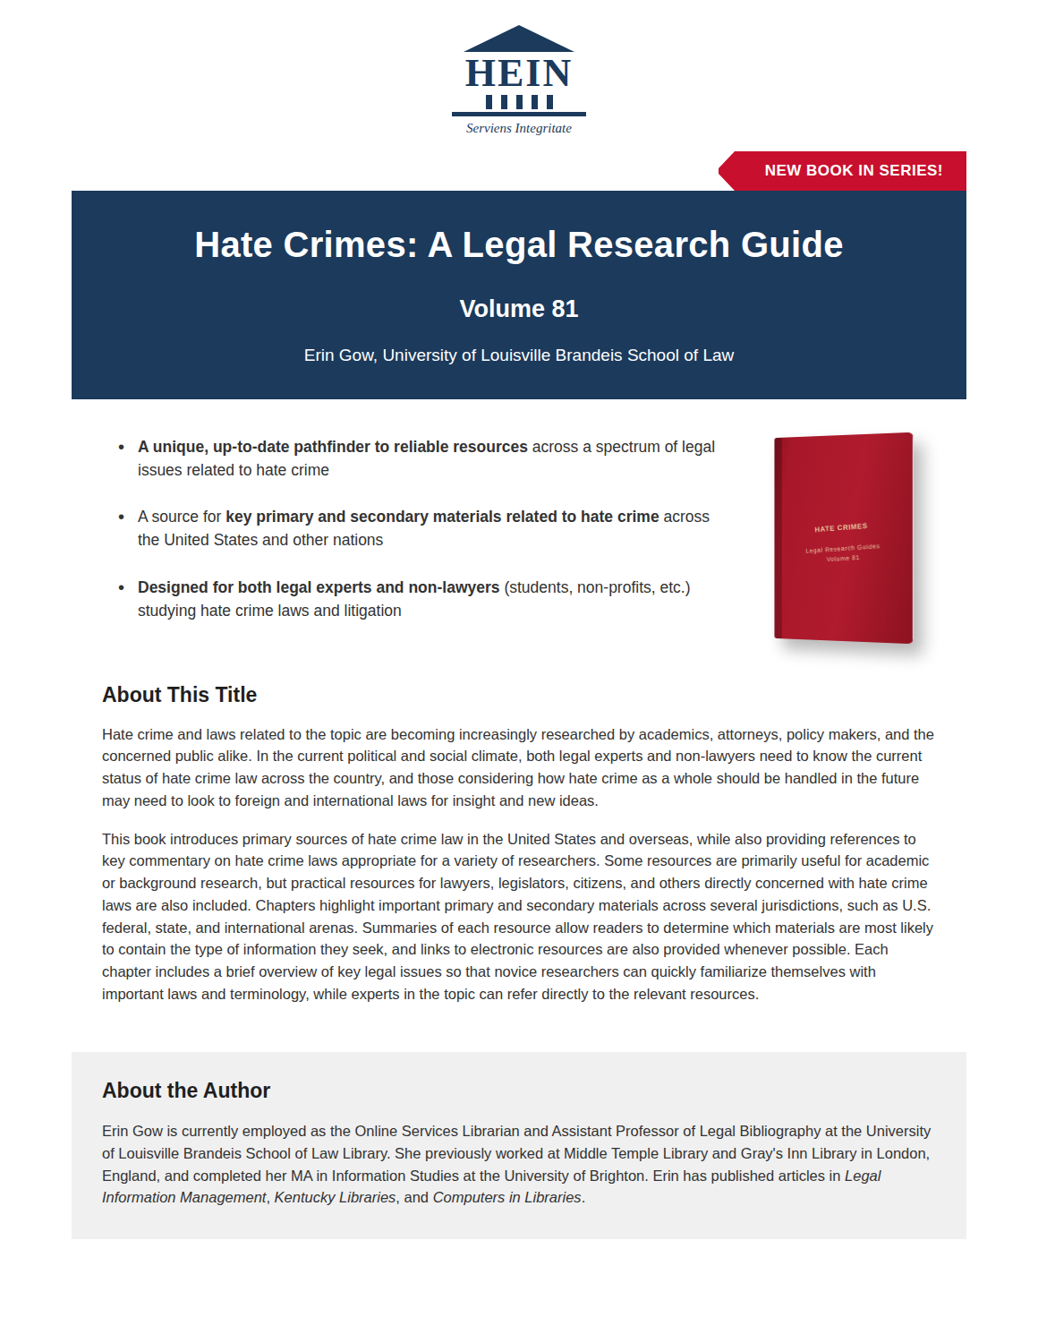HEIN
Serviens Integritate
NEW BOOK IN SERIES!
Hate Crimes: A Legal Research Guide
Volume 81
Erin Gow, University of Louisville Brandeis School of Law
A unique, up-to-date pathfinder to reliable resources across a spectrum of legal issues related to hate crime
A source for key primary and secondary materials related to hate crime across the United States and other nations
Designed for both legal experts and non-lawyers (students, non-profits, etc.) studying hate crime laws and litigation
HATE CRIMES
Legal Research Guides
Volume 81
About This Title
Hate crime and laws related to the topic are becoming increasingly researched by academics, attorneys, policy makers, and the concerned public alike. In the current political and social climate, both legal experts and non-lawyers need to know the current status of hate crime law across the country, and those considering how hate crime as a whole should be handled in the future may need to look to foreign and international laws for insight and new ideas.
This book introduces primary sources of hate crime law in the United States and overseas, while also providing references to key commentary on hate crime laws appropriate for a variety of researchers. Some resources are primarily useful for academic or background research, but practical resources for lawyers, legislators, citizens, and others directly concerned with hate crime laws are also included. Chapters highlight important primary and secondary materials across several jurisdictions, such as U.S. federal, state, and international arenas. Summaries of each resource allow readers to determine which materials are most likely to contain the type of information they seek, and links to electronic resources are also provided whenever possible. Each chapter includes a brief overview of key legal issues so that novice researchers can quickly familiarize themselves with important laws and terminology, while experts in the topic can refer directly to the relevant resources.
About the Author
Erin Gow is currently employed as the Online Services Librarian and Assistant Professor of Legal Bibliography at the University of Louisville Brandeis School of Law Library. She previously worked at Middle Temple Library and Gray's Inn Library in London, England, and completed her MA in Information Studies at the University of Brighton. Erin has published articles in Legal Information Management, Kentucky Libraries, and Computers in Libraries.